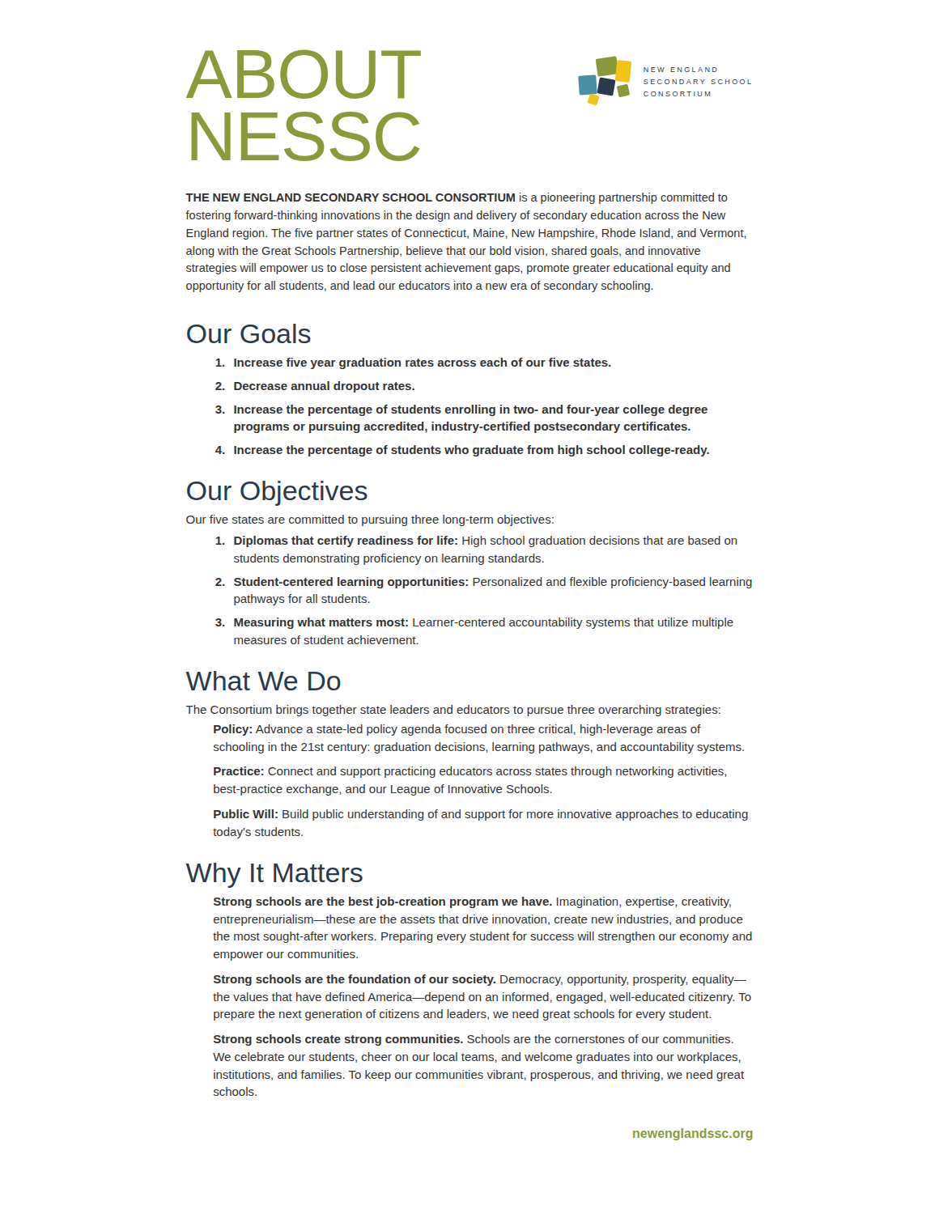About NESSC
New England
Secondary School
Consortium
THE NEW ENGLAND SECONDARY SCHOOL CONSORTIUM is a pioneering partnership committed to fostering forward-thinking innovations in the design and delivery of secondary education across the New England region. The five partner states of Connecticut, Maine, New Hampshire, Rhode Island, and Vermont, along with the Great Schools Partnership, believe that our bold vision, shared goals, and innovative strategies will empower us to close persistent achievement gaps, promote greater educational equity and opportunity for all students, and lead our educators into a new era of secondary schooling.
Our Goals
Increase five year graduation rates across each of our five states.
Decrease annual dropout rates.
Increase the percentage of students enrolling in two- and four-year college degree programs or pursuing accredited, industry-certified postsecondary certificates.
Increase the percentage of students who graduate from high school college-ready.
Our Objectives
Our five states are committed to pursuing three long-term objectives:
Diplomas that certify readiness for life: High school graduation decisions that are based on students demonstrating proficiency on learning standards.
Student-centered learning opportunities: Personalized and flexible proficiency-based learning pathways for all students.
Measuring what matters most: Learner-centered accountability systems that utilize multiple measures of student achievement.
What We Do
The Consortium brings together state leaders and educators to pursue three overarching strategies:
Policy: Advance a state-led policy agenda focused on three critical, high-leverage areas of schooling in the 21st century: graduation decisions, learning pathways, and accountability systems.
Practice: Connect and support practicing educators across states through networking activities, best-practice exchange, and our League of Innovative Schools.
Public Will: Build public understanding of and support for more innovative approaches to educating today's students.
Why It Matters
Strong schools are the best job-creation program we have. Imagination, expertise, creativity, entrepreneurialism—these are the assets that drive innovation, create new industries, and produce the most sought-after workers. Preparing every student for success will strengthen our economy and empower our communities.
Strong schools are the foundation of our society. Democracy, opportunity, prosperity, equality—the values that have defined America—depend on an informed, engaged, well-educated citizenry. To prepare the next generation of citizens and leaders, we need great schools for every student.
Strong schools create strong communities. Schools are the cornerstones of our communities. We celebrate our students, cheer on our local teams, and welcome graduates into our workplaces, institutions, and families. To keep our communities vibrant, prosperous, and thriving, we need great schools.
newenglandssc.org